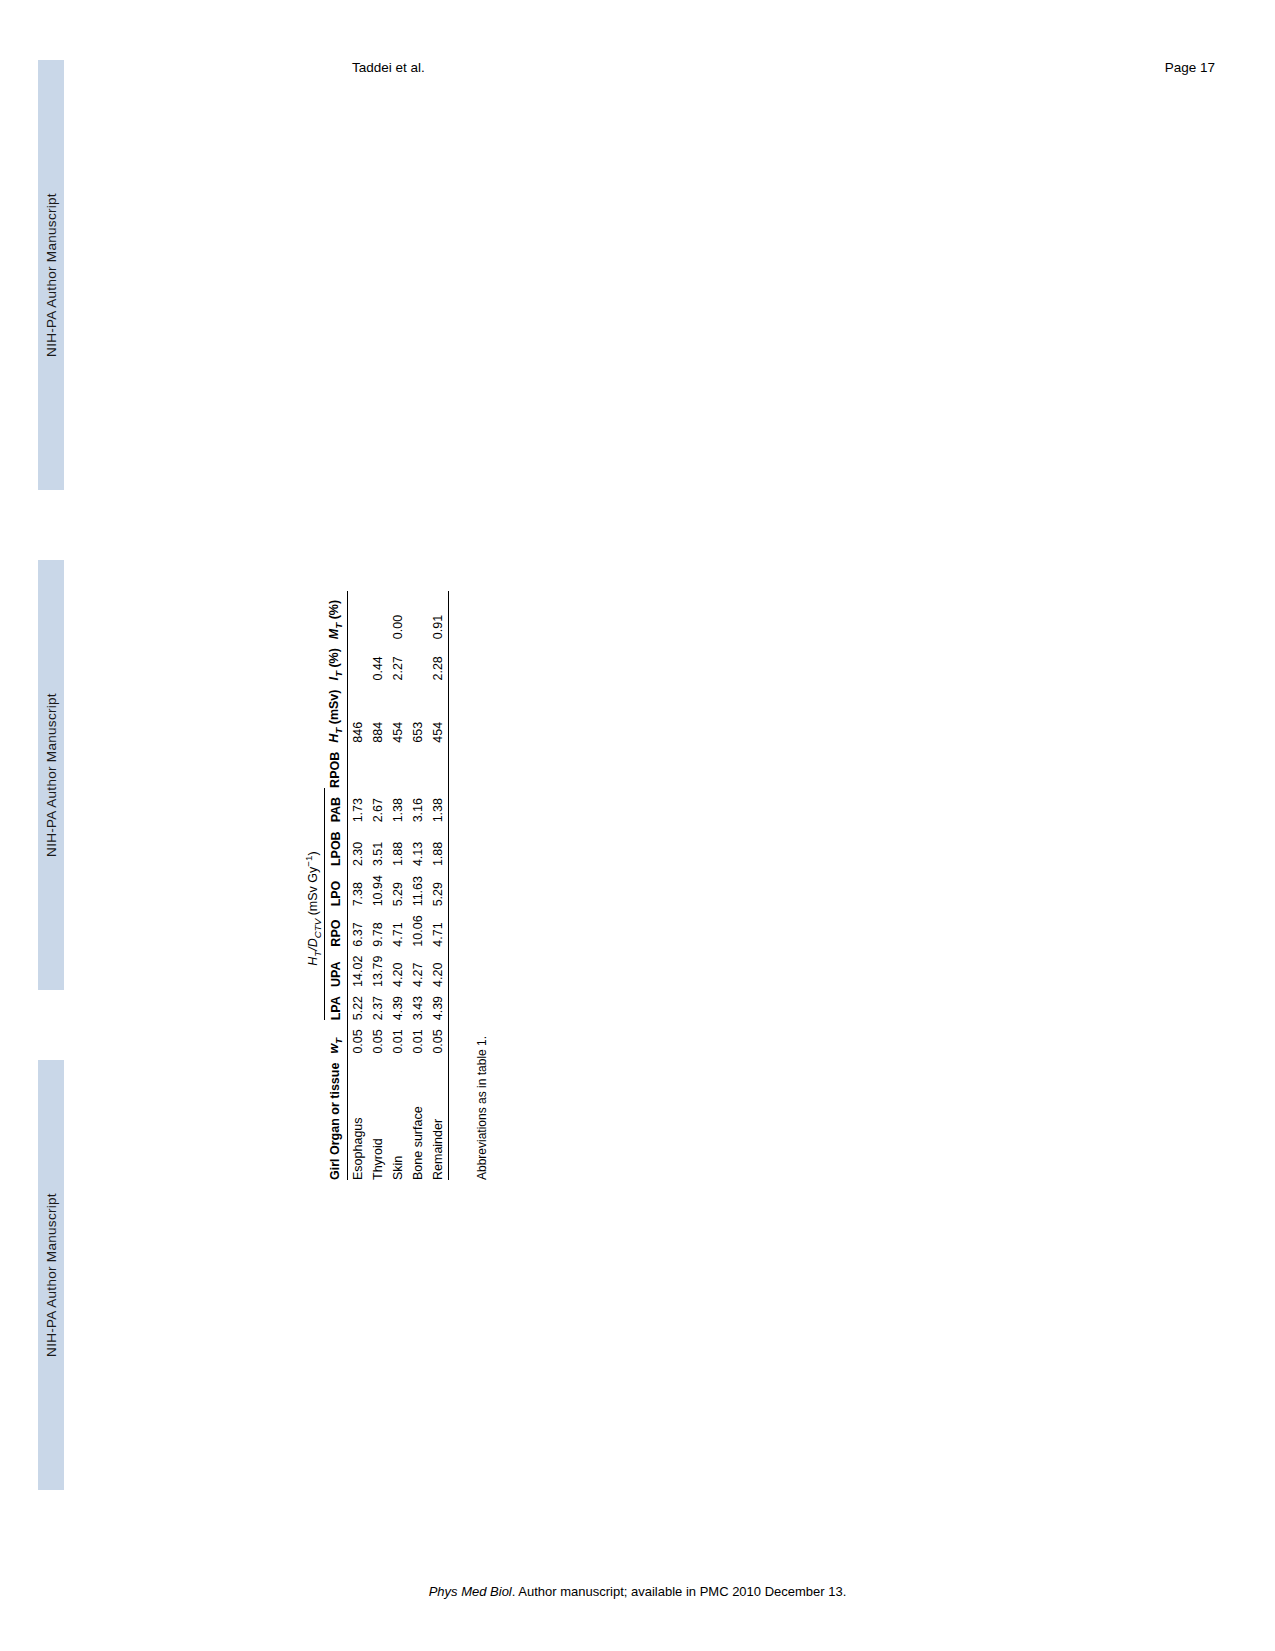NIH-PA Author Manuscript
NIH-PA Author Manuscript
NIH-PA Author Manuscript
Taddei et al.
Page 17
| | | H T /D CTV (mSv Gy −1 ) | | | |
| --- | --- | --- | --- | --- | --- |
| Girl Organ or tissue | w T | LPA | UPA | RPO | LPO | LPOB | PAB | RPOB | H T (mSv) | I T (%) | M T (%) |
| Esophagus | 0.05 | 5.22 | 14.02 | 6.37 | 7.38 | 2.30 | 1.73 | | 846 | | |
| Thyroid | 0.05 | 2.37 | 13.79 | 9.78 | 10.94 | 3.51 | 2.67 | | 884 | 0.44 | |
| Skin | 0.01 | 4.39 | 4.20 | 4.71 | 5.29 | 1.88 | 1.38 | | 454 | 2.27 | 0.00 |
| Bone surface | 0.01 | 3.43 | 4.27 | 10.06 | 11.63 | 4.13 | 3.16 | | 653 | | |
| Remainder | 0.05 | 4.39 | 4.20 | 4.71 | 5.29 | 1.88 | 1.38 | | 454 | 2.28 | 0.91 |
Abbreviations as in table 1.
Phys Med Biol. Author manuscript; available in PMC 2010 December 13.